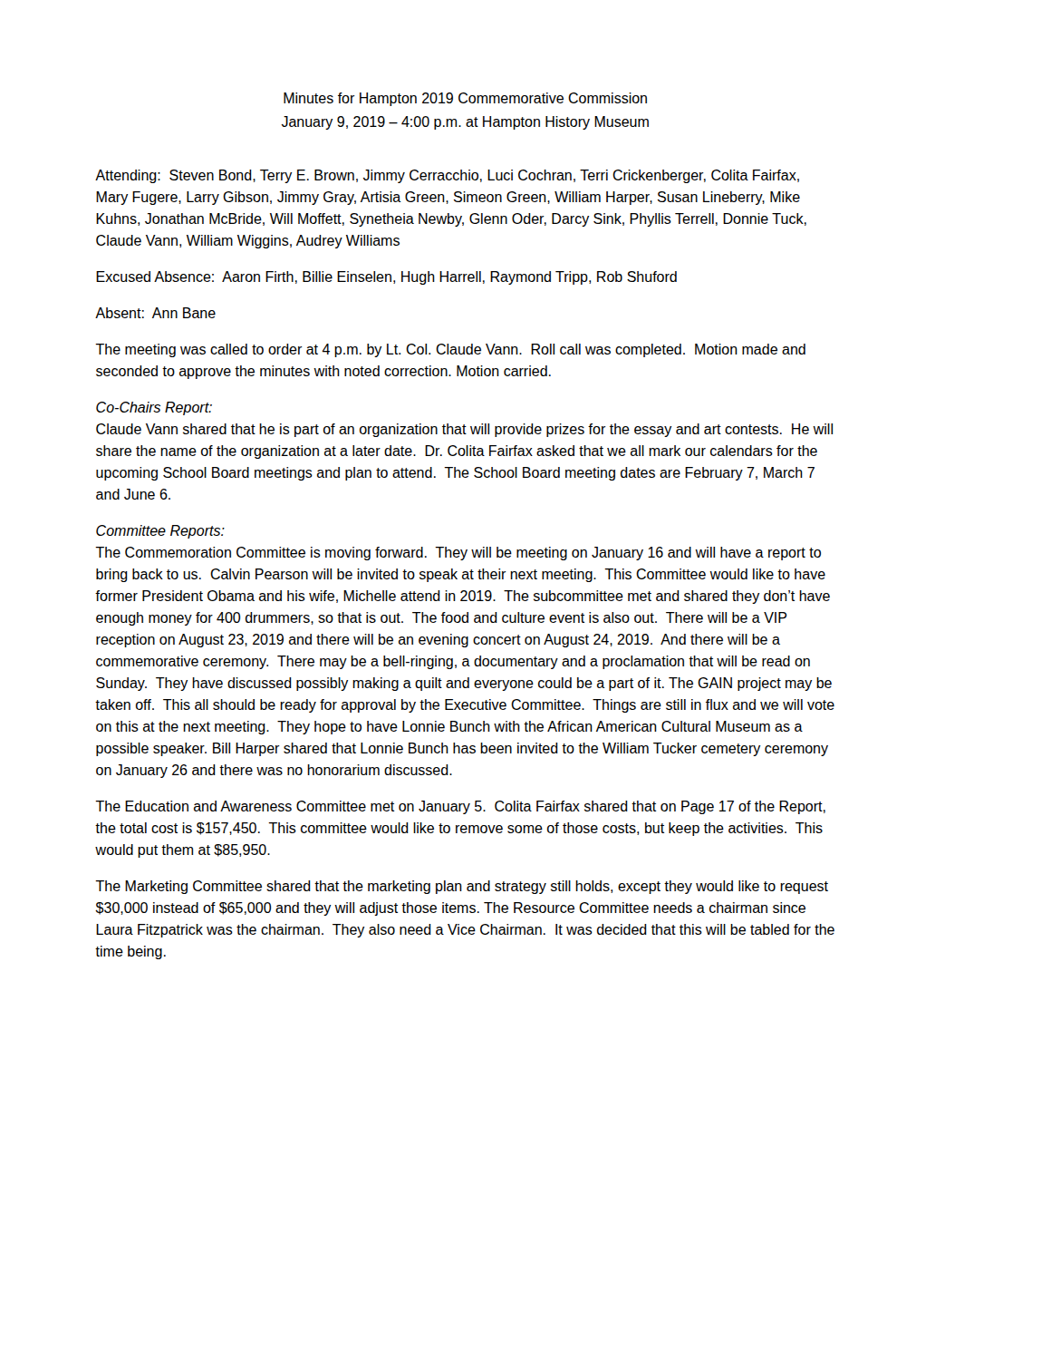Minutes for Hampton 2019 Commemorative Commission
January 9, 2019 – 4:00 p.m. at Hampton History Museum
Attending: Steven Bond, Terry E. Brown, Jimmy Cerracchio, Luci Cochran, Terri Crickenberger, Colita Fairfax, Mary Fugere, Larry Gibson, Jimmy Gray, Artisia Green, Simeon Green, William Harper, Susan Lineberry, Mike Kuhns, Jonathan McBride, Will Moffett, Synetheia Newby, Glenn Oder, Darcy Sink, Phyllis Terrell, Donnie Tuck, Claude Vann, William Wiggins, Audrey Williams
Excused Absence: Aaron Firth, Billie Einselen, Hugh Harrell, Raymond Tripp, Rob Shuford
Absent: Ann Bane
The meeting was called to order at 4 p.m. by Lt. Col. Claude Vann. Roll call was completed. Motion made and seconded to approve the minutes with noted correction. Motion carried.
Co-Chairs Report:
Claude Vann shared that he is part of an organization that will provide prizes for the essay and art contests. He will share the name of the organization at a later date. Dr. Colita Fairfax asked that we all mark our calendars for the upcoming School Board meetings and plan to attend. The School Board meeting dates are February 7, March 7 and June 6.
Committee Reports:
The Commemoration Committee is moving forward. They will be meeting on January 16 and will have a report to bring back to us. Calvin Pearson will be invited to speak at their next meeting. This Committee would like to have former President Obama and his wife, Michelle attend in 2019. The subcommittee met and shared they don’t have enough money for 400 drummers, so that is out. The food and culture event is also out. There will be a VIP reception on August 23, 2019 and there will be an evening concert on August 24, 2019. And there will be a commemorative ceremony. There may be a bell-ringing, a documentary and a proclamation that will be read on Sunday. They have discussed possibly making a quilt and everyone could be a part of it. The GAIN project may be taken off. This all should be ready for approval by the Executive Committee. Things are still in flux and we will vote on this at the next meeting. They hope to have Lonnie Bunch with the African American Cultural Museum as a possible speaker. Bill Harper shared that Lonnie Bunch has been invited to the William Tucker cemetery ceremony on January 26 and there was no honorarium discussed.
The Education and Awareness Committee met on January 5. Colita Fairfax shared that on Page 17 of the Report, the total cost is $157,450. This committee would like to remove some of those costs, but keep the activities. This would put them at $85,950.
The Marketing Committee shared that the marketing plan and strategy still holds, except they would like to request $30,000 instead of $65,000 and they will adjust those items. The Resource Committee needs a chairman since Laura Fitzpatrick was the chairman. They also need a Vice Chairman. It was decided that this will be tabled for the time being.